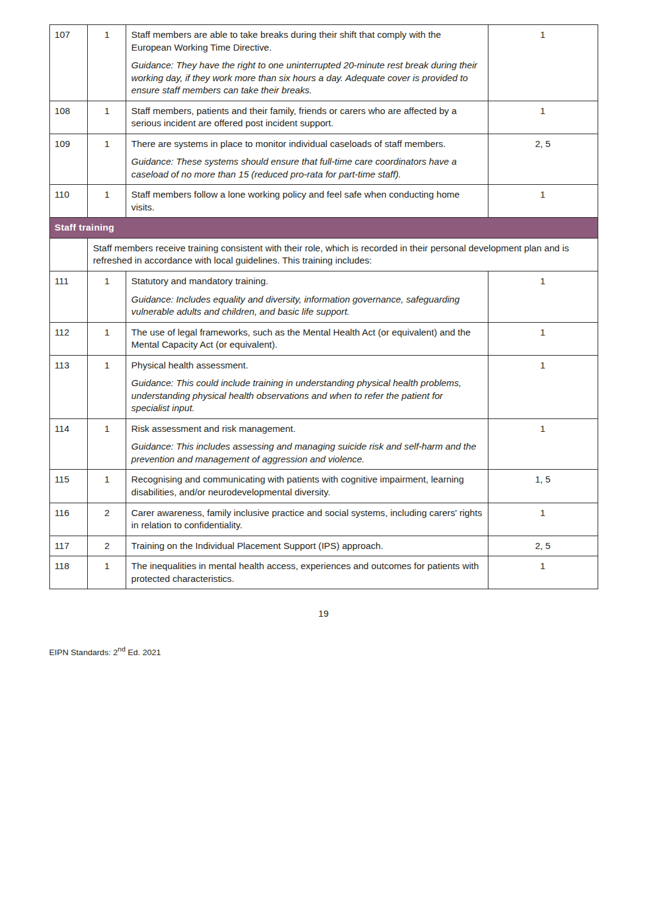| 107 | 1 | Staff members are able to take breaks during their shift that comply with the European Working Time Directive. Guidance: They have the right to one uninterrupted 20-minute rest break during their working day, if they work more than six hours a day. Adequate cover is provided to ensure staff members can take their breaks. | 1 |
| 108 | 1 | Staff members, patients and their family, friends or carers who are affected by a serious incident are offered post incident support. | 1 |
| 109 | 1 | There are systems in place to monitor individual caseloads of staff members. Guidance: These systems should ensure that full-time care coordinators have a caseload of no more than 15 (reduced pro-rata for part-time staff). | 2, 5 |
| 110 | 1 | Staff members follow a lone working policy and feel safe when conducting home visits. | 1 |
| Staff training |
| | Staff members receive training consistent with their role, which is recorded in their personal development plan and is refreshed in accordance with local guidelines. This training includes: |
| 111 | 1 | Statutory and mandatory training. Guidance: Includes equality and diversity, information governance, safeguarding vulnerable adults and children, and basic life support. | 1 |
| 112 | 1 | The use of legal frameworks, such as the Mental Health Act (or equivalent) and the Mental Capacity Act (or equivalent). | 1 |
| 113 | 1 | Physical health assessment. Guidance: This could include training in understanding physical health problems, understanding physical health observations and when to refer the patient for specialist input. | 1 |
| 114 | 1 | Risk assessment and risk management. Guidance: This includes assessing and managing suicide risk and self-harm and the prevention and management of aggression and violence. | 1 |
| 115 | 1 | Recognising and communicating with patients with cognitive impairment, learning disabilities, and/or neurodevelopmental diversity. | 1, 5 |
| 116 | 2 | Carer awareness, family inclusive practice and social systems, including carers' rights in relation to confidentiality. | 1 |
| 117 | 2 | Training on the Individual Placement Support (IPS) approach. | 2, 5 |
| 118 | 1 | The inequalities in mental health access, experiences and outcomes for patients with protected characteristics. | 1 |
19
EIPN Standards: 2nd Ed. 2021